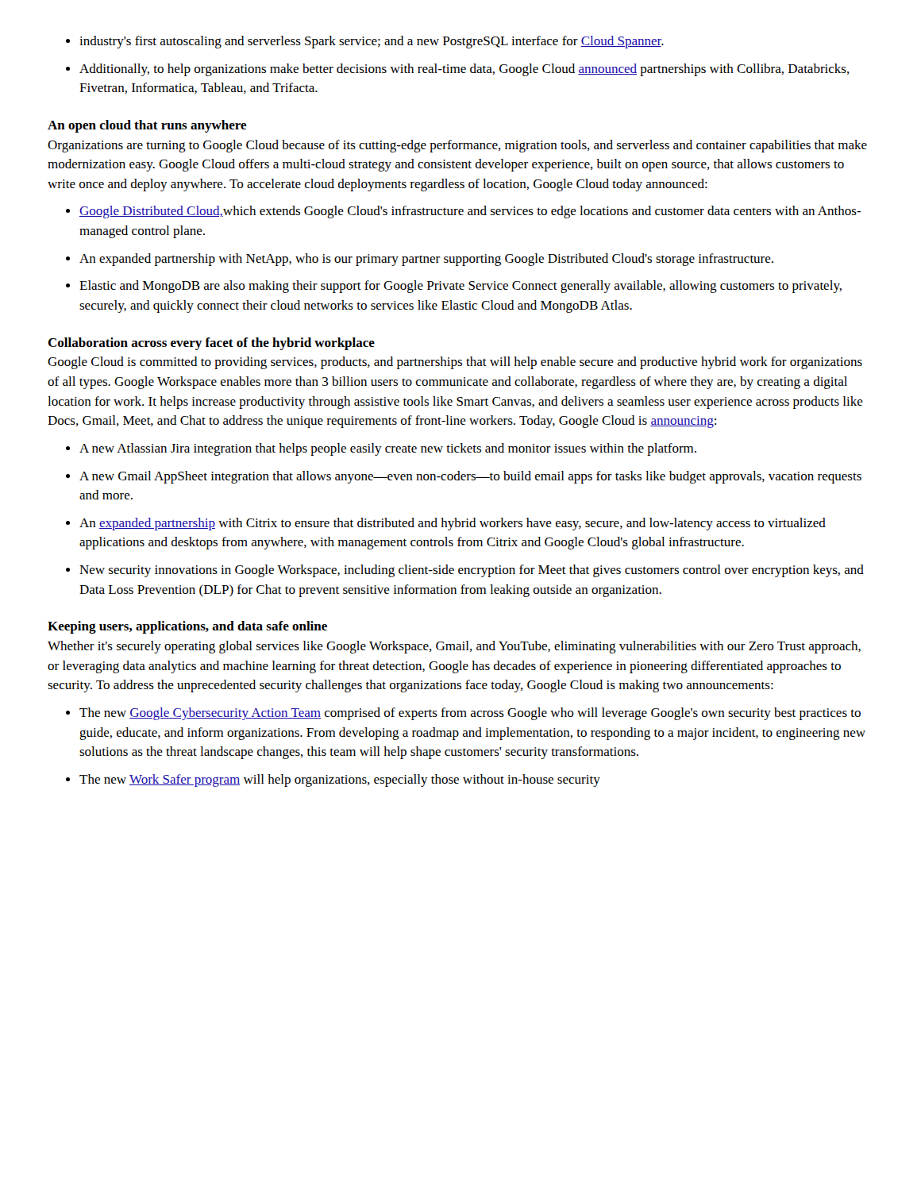industry's first autoscaling and serverless Spark service; and a new PostgreSQL interface for Cloud Spanner.
Additionally, to help organizations make better decisions with real-time data, Google Cloud announced partnerships with Collibra, Databricks, Fivetran, Informatica, Tableau, and Trifacta.
An open cloud that runs anywhere
Organizations are turning to Google Cloud because of its cutting-edge performance, migration tools, and serverless and container capabilities that make modernization easy. Google Cloud offers a multi-cloud strategy and consistent developer experience, built on open source, that allows customers to write once and deploy anywhere. To accelerate cloud deployments regardless of location, Google Cloud today announced:
Google Distributed Cloud, which extends Google Cloud's infrastructure and services to edge locations and customer data centers with an Anthos-managed control plane.
An expanded partnership with NetApp, who is our primary partner supporting Google Distributed Cloud's storage infrastructure.
Elastic and MongoDB are also making their support for Google Private Service Connect generally available, allowing customers to privately, securely, and quickly connect their cloud networks to services like Elastic Cloud and MongoDB Atlas.
Collaboration across every facet of the hybrid workplace
Google Cloud is committed to providing services, products, and partnerships that will help enable secure and productive hybrid work for organizations of all types. Google Workspace enables more than 3 billion users to communicate and collaborate, regardless of where they are, by creating a digital location for work. It helps increase productivity through assistive tools like Smart Canvas, and delivers a seamless user experience across products like Docs, Gmail, Meet, and Chat to address the unique requirements of front-line workers. Today, Google Cloud is announcing:
A new Atlassian Jira integration that helps people easily create new tickets and monitor issues within the platform.
A new Gmail AppSheet integration that allows anyone—even non-coders—to build email apps for tasks like budget approvals, vacation requests and more.
An expanded partnership with Citrix to ensure that distributed and hybrid workers have easy, secure, and low-latency access to virtualized applications and desktops from anywhere, with management controls from Citrix and Google Cloud's global infrastructure.
New security innovations in Google Workspace, including client-side encryption for Meet that gives customers control over encryption keys, and Data Loss Prevention (DLP) for Chat to prevent sensitive information from leaking outside an organization.
Keeping users, applications, and data safe online
Whether it's securely operating global services like Google Workspace, Gmail, and YouTube, eliminating vulnerabilities with our Zero Trust approach, or leveraging data analytics and machine learning for threat detection, Google has decades of experience in pioneering differentiated approaches to security. To address the unprecedented security challenges that organizations face today, Google Cloud is making two announcements:
The new Google Cybersecurity Action Team comprised of experts from across Google who will leverage Google's own security best practices to guide, educate, and inform organizations. From developing a roadmap and implementation, to responding to a major incident, to engineering new solutions as the threat landscape changes, this team will help shape customers' security transformations.
The new Work Safer program will help organizations, especially those without in-house security